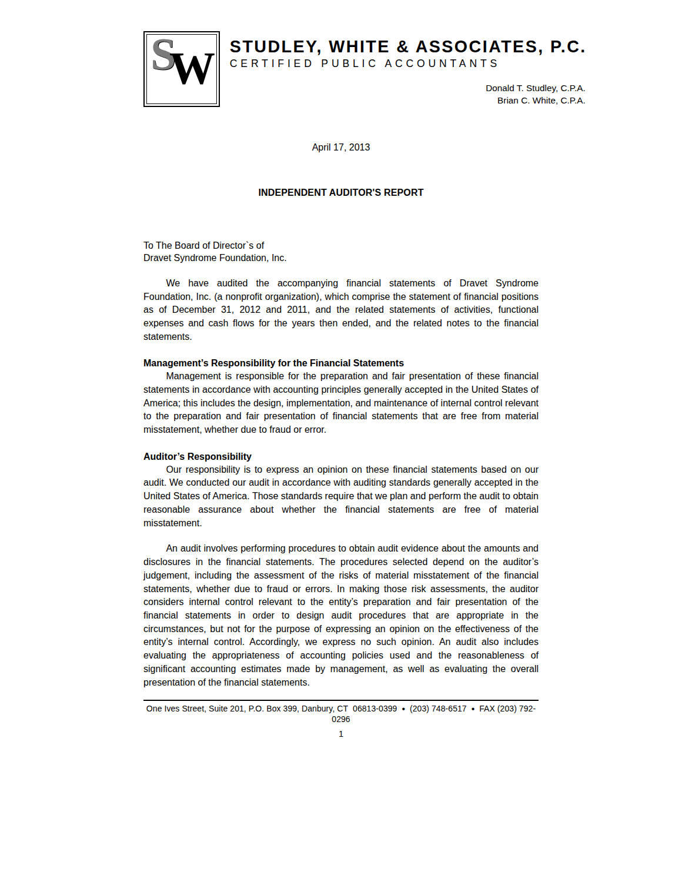S W
STUDLEY, WHITE & ASSOCIATES, P.C.
CERTIFIED PUBLIC ACCOUNTANTS
Donald T. Studley, C.P.A.
Brian C. White, C.P.A.
April 17, 2013
INDEPENDENT AUDITOR'S REPORT
To The Board of Director`s of
Dravet Syndrome Foundation, Inc.
We have audited the accompanying financial statements of Dravet Syndrome Foundation, Inc. (a nonprofit organization), which comprise the statement of financial positions as of December 31, 2012 and 2011, and the related statements of activities, functional expenses and cash flows for the years then ended, and the related notes to the financial statements.
Management’s Responsibility for the Financial Statements
Management is responsible for the preparation and fair presentation of these financial statements in accordance with accounting principles generally accepted in the United States of America; this includes the design, implementation, and maintenance of internal control relevant to the preparation and fair presentation of financial statements that are free from material misstatement, whether due to fraud or error.
Auditor’s Responsibility
Our responsibility is to express an opinion on these financial statements based on our audit. We conducted our audit in accordance with auditing standards generally accepted in the United States of America. Those standards require that we plan and perform the audit to obtain reasonable assurance about whether the financial statements are free of material misstatement.
An audit involves performing procedures to obtain audit evidence about the amounts and disclosures in the financial statements. The procedures selected depend on the auditor’s judgement, including the assessment of the risks of material misstatement of the financial statements, whether due to fraud or errors. In making those risk assessments, the auditor considers internal control relevant to the entity’s preparation and fair presentation of the financial statements in order to design audit procedures that are appropriate in the circumstances, but not for the purpose of expressing an opinion on the effectiveness of the entity’s internal control. Accordingly, we express no such opinion. An audit also includes evaluating the appropriateness of accounting policies used and the reasonableness of significant accounting estimates made by management, as well as evaluating the overall presentation of the financial statements.
One Ives Street, Suite 201, P.O. Box 399, Danbury, CT 06813-0399 • (203) 748-6517 • FAX (203) 792-0296
1